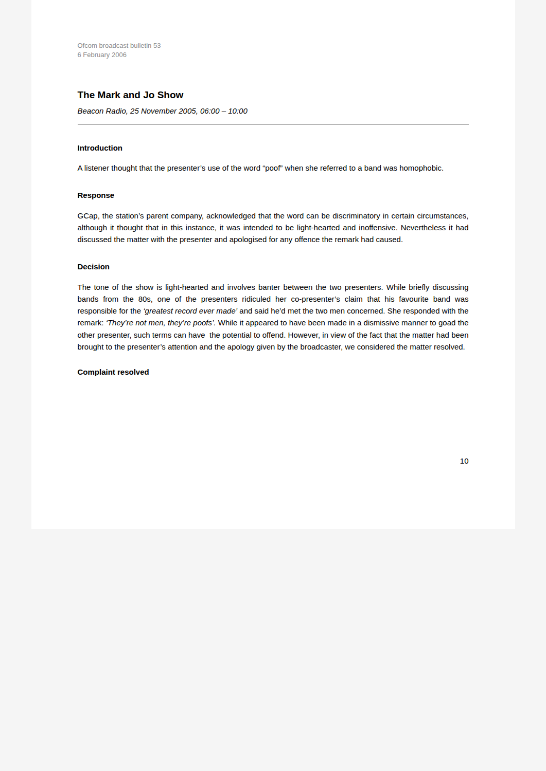Ofcom broadcast bulletin 53
6 February 2006
The Mark and Jo Show
Beacon Radio, 25 November 2005, 06:00 – 10:00
Introduction
A listener thought that the presenter’s use of the word “poof” when she referred to a band was homophobic.
Response
GCap, the station’s parent company, acknowledged that the word can be discriminatory in certain circumstances, although it thought that in this instance, it was intended to be light-hearted and inoffensive. Nevertheless it had discussed the matter with the presenter and apologised for any offence the remark had caused.
Decision
The tone of the show is light-hearted and involves banter between the two presenters. While briefly discussing bands from the 80s, one of the presenters ridiculed her co-presenter’s claim that his favourite band was responsible for the ‘greatest record ever made’ and said he’d met the two men concerned. She responded with the remark: ‘They’re not men, they’re poofs’. While it appeared to have been made in a dismissive manner to goad the other presenter, such terms can have the potential to offend. However, in view of the fact that the matter had been brought to the presenter’s attention and the apology given by the broadcaster, we considered the matter resolved.
Complaint resolved
10